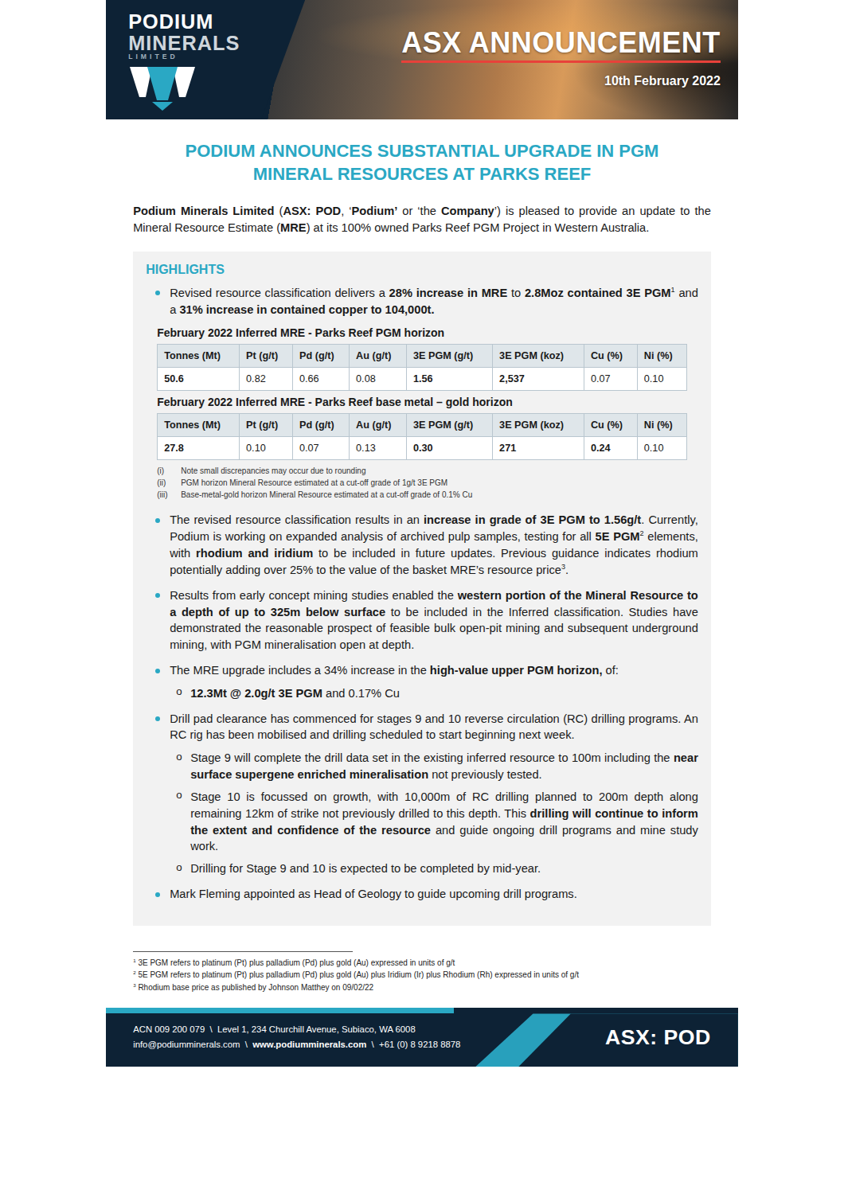PODIUM
MINERALS
LIMITED
ASX ANNOUNCEMENT
10th February 2022
PODIUM ANNOUNCES SUBSTANTIAL UPGRADE IN PGM
MINERAL RESOURCES AT PARKS REEF
Podium Minerals Limited (ASX: POD, ‘Podium’ or ‘the Company’) is pleased to provide an update to the Mineral Resource Estimate (MRE) at its 100% owned Parks Reef PGM Project in Western Australia.
HIGHLIGHTS
Revised resource classification delivers a 28% increase in MRE to 2.8Moz contained 3E PGM1 and a 31% increase in contained copper to 104,000t.
February 2022 Inferred MRE - Parks Reef PGM horizon
| Tonnes (Mt) | Pt (g/t) | Pd (g/t) | Au (g/t) | 3E PGM (g/t) | 3E PGM (koz) | Cu (%) | Ni (%) |
| --- | --- | --- | --- | --- | --- | --- | --- |
| 50.6 | 0.82 | 0.66 | 0.08 | 1.56 | 2,537 | 0.07 | 0.10 |
February 2022 Inferred MRE - Parks Reef base metal – gold horizon
| Tonnes (Mt) | Pt (g/t) | Pd (g/t) | Au (g/t) | 3E PGM (g/t) | 3E PGM (koz) | Cu (%) | Ni (%) |
| --- | --- | --- | --- | --- | --- | --- | --- |
| 27.8 | 0.10 | 0.07 | 0.13 | 0.30 | 271 | 0.24 | 0.10 |
(i)
Note small discrepancies may occur due to rounding
(ii)
PGM horizon Mineral Resource estimated at a cut-off grade of 1g/t 3E PGM
(iii)
Base-metal-gold horizon Mineral Resource estimated at a cut-off grade of 0.1% Cu
The revised resource classification results in an increase in grade of 3E PGM to 1.56g/t. Currently, Podium is working on expanded analysis of archived pulp samples, testing for all 5E PGM2 elements, with rhodium and iridium to be included in future updates. Previous guidance indicates rhodium potentially adding over 25% to the value of the basket MRE’s resource price3.
Results from early concept mining studies enabled the western portion of the Mineral Resource to a depth of up to 325m below surface to be included in the Inferred classification. Studies have demonstrated the reasonable prospect of feasible bulk open-pit mining and subsequent underground mining, with PGM mineralisation open at depth.
The MRE upgrade includes a 34% increase in the high-value upper PGM horizon, of:
12.3Mt @ 2.0g/t 3E PGM and 0.17% Cu
Drill pad clearance has commenced for stages 9 and 10 reverse circulation (RC) drilling programs. An RC rig has been mobilised and drilling scheduled to start beginning next week.
Stage 9 will complete the drill data set in the existing inferred resource to 100m including the near surface supergene enriched mineralisation not previously tested.
Stage 10 is focussed on growth, with 10,000m of RC drilling planned to 200m depth along remaining 12km of strike not previously drilled to this depth. This drilling will continue to inform the extent and confidence of the resource and guide ongoing drill programs and mine study work.
Drilling for Stage 9 and 10 is expected to be completed by mid-year.
Mark Fleming appointed as Head of Geology to guide upcoming drill programs.
1 3E PGM refers to platinum (Pt) plus palladium (Pd) plus gold (Au) expressed in units of g/t
2 5E PGM refers to platinum (Pt) plus palladium (Pd) plus gold (Au) plus Iridium (Ir) plus Rhodium (Rh) expressed in units of g/t
3 Rhodium base price as published by Johnson Matthey on 09/02/22
ACN 009 200 079 \ Level 1, 234 Churchill Avenue, Subiaco, WA 6008
info@podiumminerals.com \ www.podiumminerals.com \ +61 (0) 8 9218 8878
ASX: POD